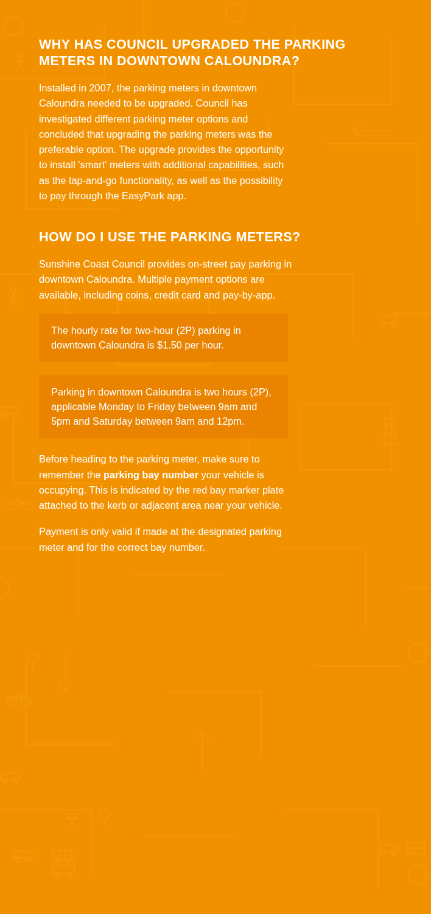Why has Council upgraded the parking meters in downtown Caloundra?
Installed in 2007, the parking meters in downtown Caloundra needed to be upgraded. Council has investigated different parking meter options and concluded that upgrading the parking meters was the preferable option. The upgrade provides the opportunity to install 'smart' meters with additional capabilities, such as the tap-and-go functionality, as well as the possibility to pay through the EasyPark app.
How do I use the parking meters?
Sunshine Coast Council provides on-street pay parking in downtown Caloundra. Multiple payment options are available, including coins, credit card and pay-by-app.
The hourly rate for two-hour (2P) parking in downtown Caloundra is $1.50 per hour.
Parking in downtown Caloundra is two hours (2P), applicable Monday to Friday between 9am and 5pm and Saturday between 9am and 12pm.
Before heading to the parking meter, make sure to remember the parking bay number your vehicle is occupying. This is indicated by the red bay marker plate attached to the kerb or adjacent area near your vehicle.
Payment is only valid if made at the designated parking meter and for the correct bay number.